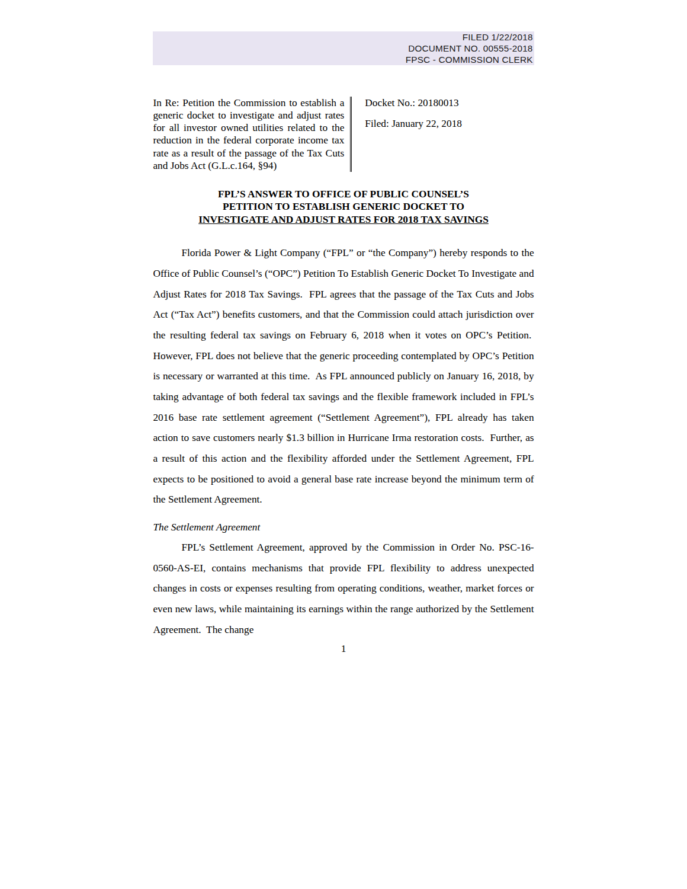FILED 1/22/2018 DOCUMENT NO. 00555-2018 FPSC - COMMISSION CLERK
| In Re: Petition the Commission to establish a generic docket to investigate and adjust rates for all investor owned utilities related to the reduction in the federal corporate income tax rate as a result of the passage of the Tax Cuts and Jobs Act (G.L.c.164, §94) | Docket No.: 20180013 Filed: January 22, 2018 |
FPL’S ANSWER TO OFFICE OF PUBLIC COUNSEL’S PETITION TO ESTABLISH GENERIC DOCKET TO INVESTIGATE AND ADJUST RATES FOR 2018 TAX SAVINGS
Florida Power & Light Company (“FPL” or “the Company”) hereby responds to the Office of Public Counsel’s (“OPC”) Petition To Establish Generic Docket To Investigate and Adjust Rates for 2018 Tax Savings. FPL agrees that the passage of the Tax Cuts and Jobs Act (“Tax Act”) benefits customers, and that the Commission could attach jurisdiction over the resulting federal tax savings on February 6, 2018 when it votes on OPC’s Petition. However, FPL does not believe that the generic proceeding contemplated by OPC’s Petition is necessary or warranted at this time. As FPL announced publicly on January 16, 2018, by taking advantage of both federal tax savings and the flexible framework included in FPL’s 2016 base rate settlement agreement (“Settlement Agreement”), FPL already has taken action to save customers nearly $1.3 billion in Hurricane Irma restoration costs. Further, as a result of this action and the flexibility afforded under the Settlement Agreement, FPL expects to be positioned to avoid a general base rate increase beyond the minimum term of the Settlement Agreement.
The Settlement Agreement
FPL’s Settlement Agreement, approved by the Commission in Order No. PSC-16-0560-AS-EI, contains mechanisms that provide FPL flexibility to address unexpected changes in costs or expenses resulting from operating conditions, weather, market forces or even new laws, while maintaining its earnings within the range authorized by the Settlement Agreement. The change
1